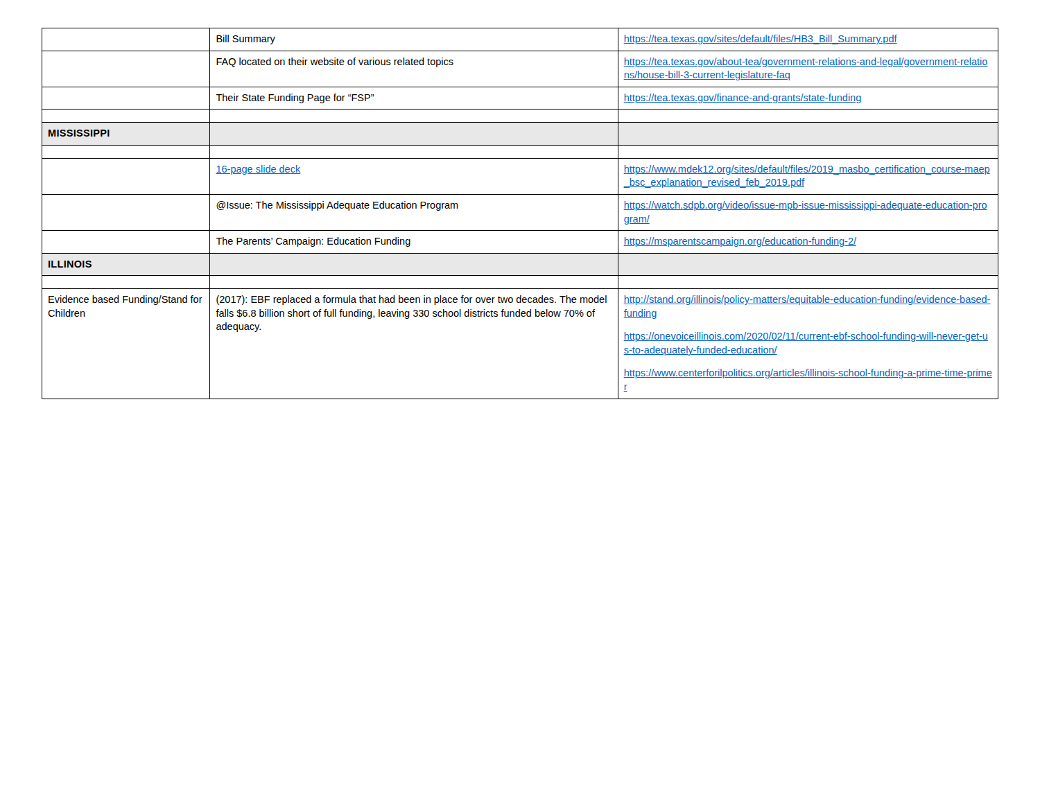| | Bill Summary | https://tea.texas.gov/sites/default/files/HB3_Bill_Summary.pdf |
| | FAQ located on their website of various related topics | https://tea.texas.gov/about-tea/government-relations-and-legal/government-relations/house-bill-3-current-legislature-faq |
| | Their State Funding Page for “FSP” | https://tea.texas.gov/finance-and-grants/state-funding |
| MISSISSIPPI | | |
| | 16-page slide deck | https://www.mdek12.org/sites/default/files/2019_masbo_certification_course-maep_bsc_explanation_revised_feb_2019.pdf |
| | @Issue: The Mississippi Adequate Education Program | https://watch.sdpb.org/video/issue-mpb-issue-mississippi-adequate-education-program/ |
| | The Parents’ Campaign: Education Funding | https://msparentscampaign.org/education-funding-2/ |
| ILLINOIS | | |
| Evidence based Funding/Stand for Children | (2017): EBF replaced a formula that had been in place for over two decades. The model falls $6.8 billion short of full funding, leaving 330 school districts funded below 70% of adequacy. | http://stand.org/illinois/policy-matters/equitable-education-funding/evidence-based-funding https://onevoiceillinois.com/2020/02/11/current-ebf-school-funding-will-never-get-us-to-adequately-funded-education/ https://www.centerforilpolitics.org/articles/illinois-school-funding-a-prime-time-primer |